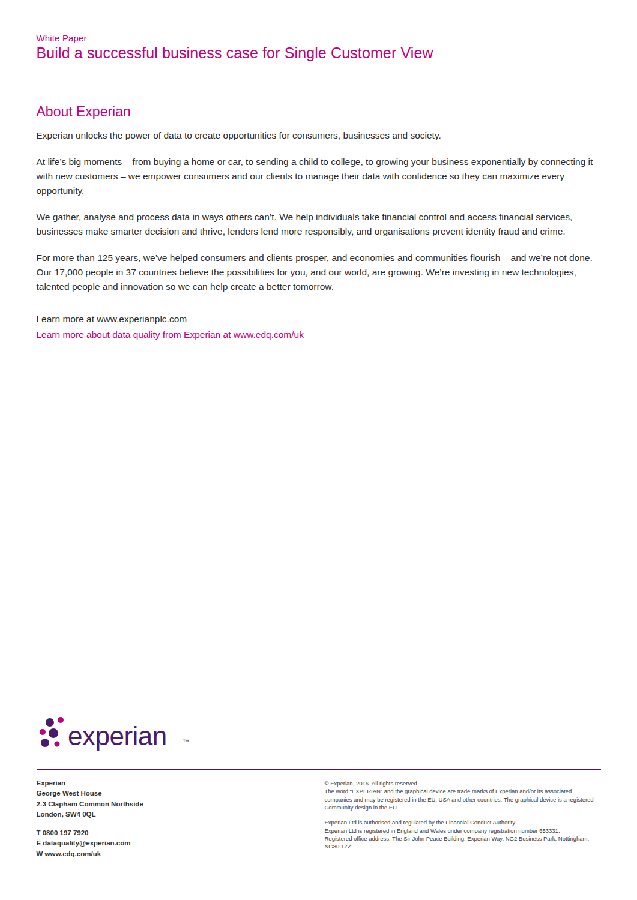White Paper
Build a successful business case for Single Customer View
About Experian
Experian unlocks the power of data to create opportunities for consumers, businesses and society.
At life’s big moments – from buying a home or car, to sending a child to college, to growing your business exponentially by connecting it with new customers – we empower consumers and our clients to manage their data with confidence so they can maximize every opportunity.
We gather, analyse and process data in ways others can’t. We help individuals take financial control and access financial services, businesses make smarter decision and thrive, lenders lend more responsibly, and organisations prevent identity fraud and crime.
For more than 125 years, we’ve helped consumers and clients prosper, and economies and communities flourish – and we’re not done. Our 17,000 people in 37 countries believe the possibilities for you, and our world, are growing. We’re investing in new technologies, talented people and innovation so we can help create a better tomorrow.
Learn more at www.experianplc.com
Learn more about data quality from Experian at www.edq.com/uk
experian ™
Experian
George West House
2-3 Clapham Common Northside
London, SW4 0QL
T 0800 197 7920
E dataquality@experian.com
W www.edq.com/uk
© Experian, 2016. All rights reserved
The word “EXPERIAN” and the graphical device are trade marks of Experian and/or its associated companies and may be registered in the EU, USA and other countries. The graphical device is a registered Community design in the EU.
Experian Ltd is authorised and regulated by the Financial Conduct Authority.
Experian Ltd is registered in England and Wales under company registration number 653331.
Registered office address: The Sir John Peace Building, Experian Way, NG2 Business Park, Nottingham, NG80 1ZZ.